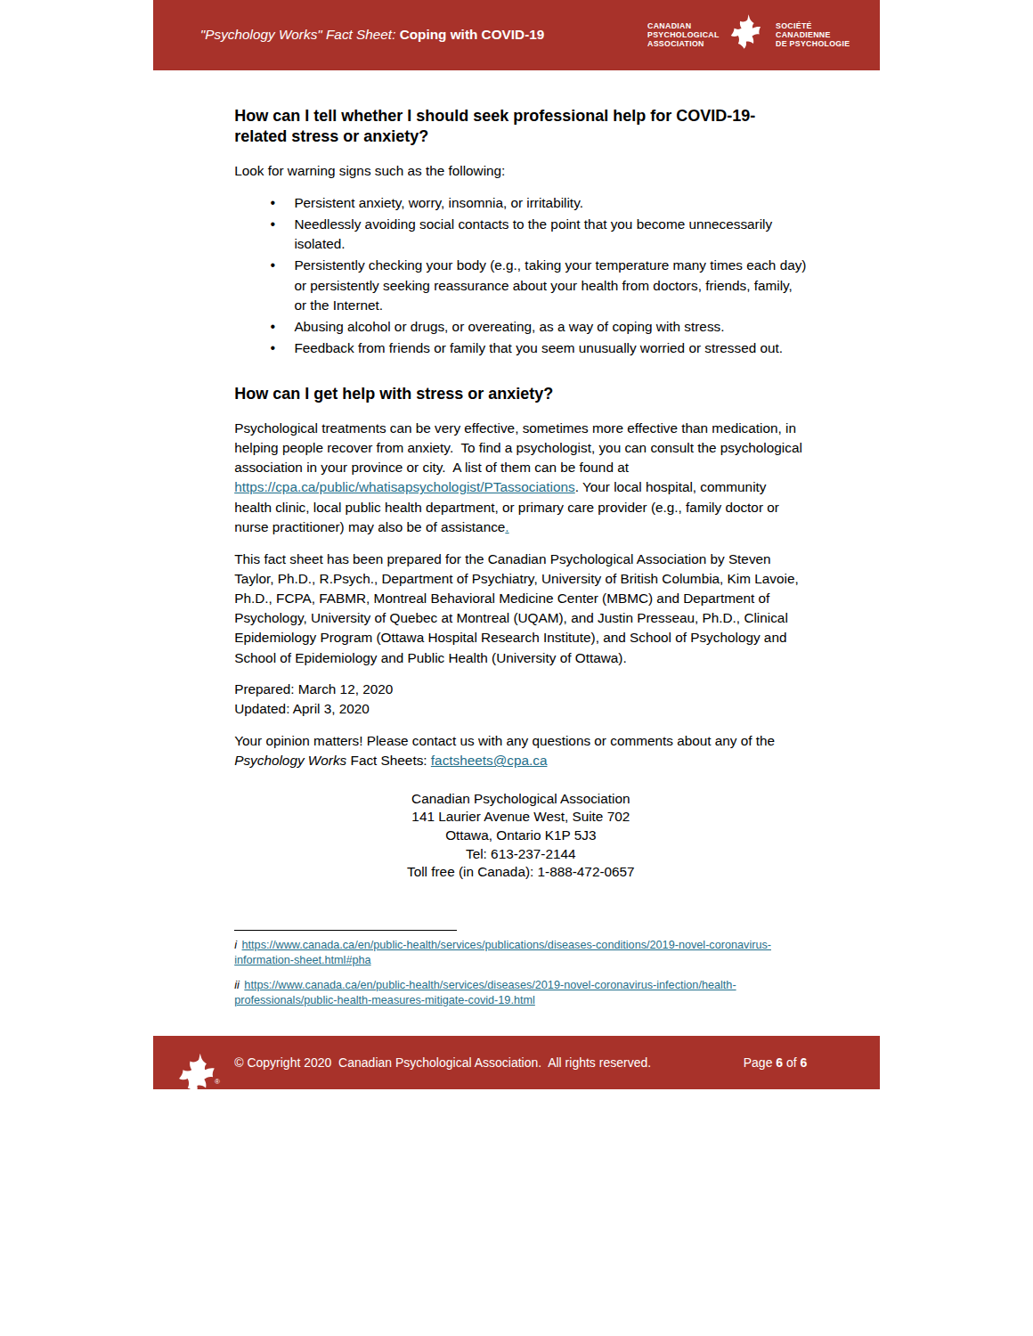"Psychology Works" Fact Sheet: Coping with COVID-19
Canadian
Psychological
Association
Société
Canadienne
de Psychologie
How can I tell whether I should seek professional help for COVID-19-related stress or anxiety?
Look for warning signs such as the following:
Persistent anxiety, worry, insomnia, or irritability.
Needlessly avoiding social contacts to the point that you become unnecessarily isolated.
Persistently checking your body (e.g., taking your temperature many times each day) or persistently seeking reassurance about your health from doctors, friends, family, or the Internet.
Abusing alcohol or drugs, or overeating, as a way of coping with stress.
Feedback from friends or family that you seem unusually worried or stressed out.
How can I get help with stress or anxiety?
Psychological treatments can be very effective, sometimes more effective than medication, in helping people recover from anxiety. To find a psychologist, you can consult the psychological association in your province or city. A list of them can be found at https://cpa.ca/public/whatisapsychologist/PTassociations. Your local hospital, community health clinic, local public health department, or primary care provider (e.g., family doctor or nurse practitioner) may also be of assistance.
This fact sheet has been prepared for the Canadian Psychological Association by Steven Taylor, Ph.D., R.Psych., Department of Psychiatry, University of British Columbia, Kim Lavoie, Ph.D., FCPA, FABMR, Montreal Behavioral Medicine Center (MBMC) and Department of Psychology, University of Quebec at Montreal (UQAM), and Justin Presseau, Ph.D., Clinical Epidemiology Program (Ottawa Hospital Research Institute), and School of Psychology and School of Epidemiology and Public Health (University of Ottawa).
Prepared: March 12, 2020
Updated: April 3, 2020
Your opinion matters! Please contact us with any questions or comments about any of the Psychology Works Fact Sheets: factsheets@cpa.ca
Canadian Psychological Association
141 Laurier Avenue West, Suite 702
Ottawa, Ontario K1P 5J3
Tel: 613-237-2144
Toll free (in Canada): 1-888-472-0657
i https://www.canada.ca/en/public-health/services/publications/diseases-conditions/2019-novel-coronavirus-information-sheet.html#pha
ii https://www.canada.ca/en/public-health/services/diseases/2019-novel-coronavirus-infection/health-professionals/public-health-measures-mitigate-covid-19.html
®
© Copyright 2020 Canadian Psychological Association. All rights reserved.
Page 6 of 6